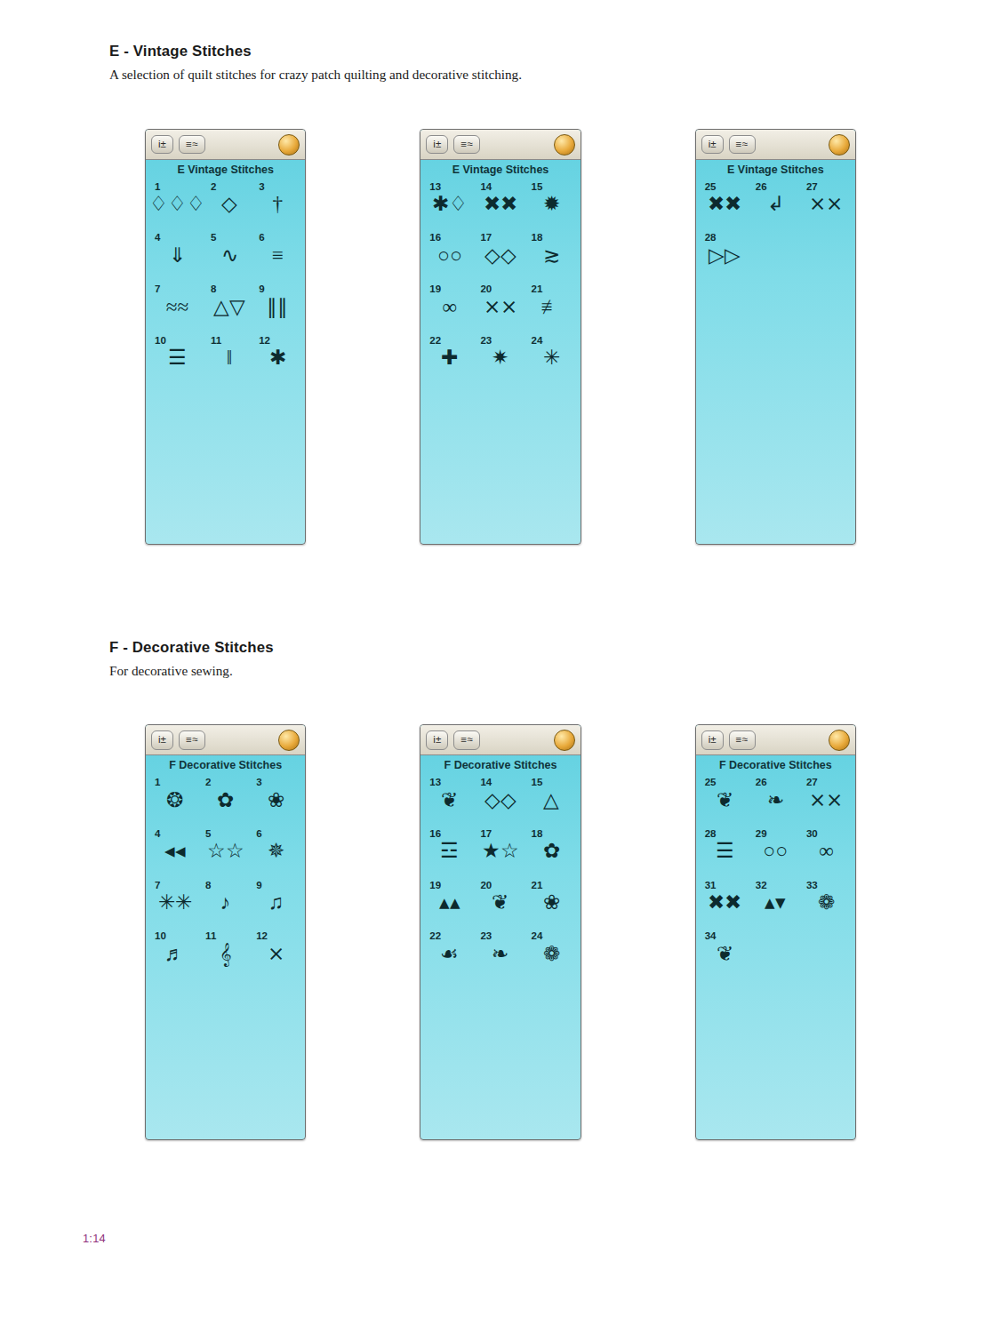E - Vintage Stitches
A selection of quilt stitches for crazy patch quilting and decorative stitching.
i± ≡≈
E Vintage Stitches
1♢♢♢
2◇
3†
4⇓
5∿
6≡
7≈≈
8△▽
9∥∥
10☰
11‖
12✱
i± ≡≈
E Vintage Stitches
13✱♢
14✖✖
15✹
16○○
17◇◇
18≳
19∞
20⨯⨯
21≢
22✚
23✷
24✳
i± ≡≈
E Vintage Stitches
25✖✖
26↲
27⨯⨯
28▷▷
F - Decorative Stitches
For decorative sewing.
i± ≡≈
F Decorative Stitches
1❂
2✿
3❀
4◂◂
5☆☆
6✵
7✳✳
8♪
9♫
10♬
11𝄞
12⨯
i± ≡≈
F Decorative Stitches
13❦
14◇◇
15△
16☲
17★☆
18✿
19▴▴
20❦
21❀
22☙
23❧
24❁
i± ≡≈
F Decorative Stitches
25❦
26❧
27⨯⨯
28☰
29○○
30∞
31✖✖
32▴▾
33❁
34❦
1:14